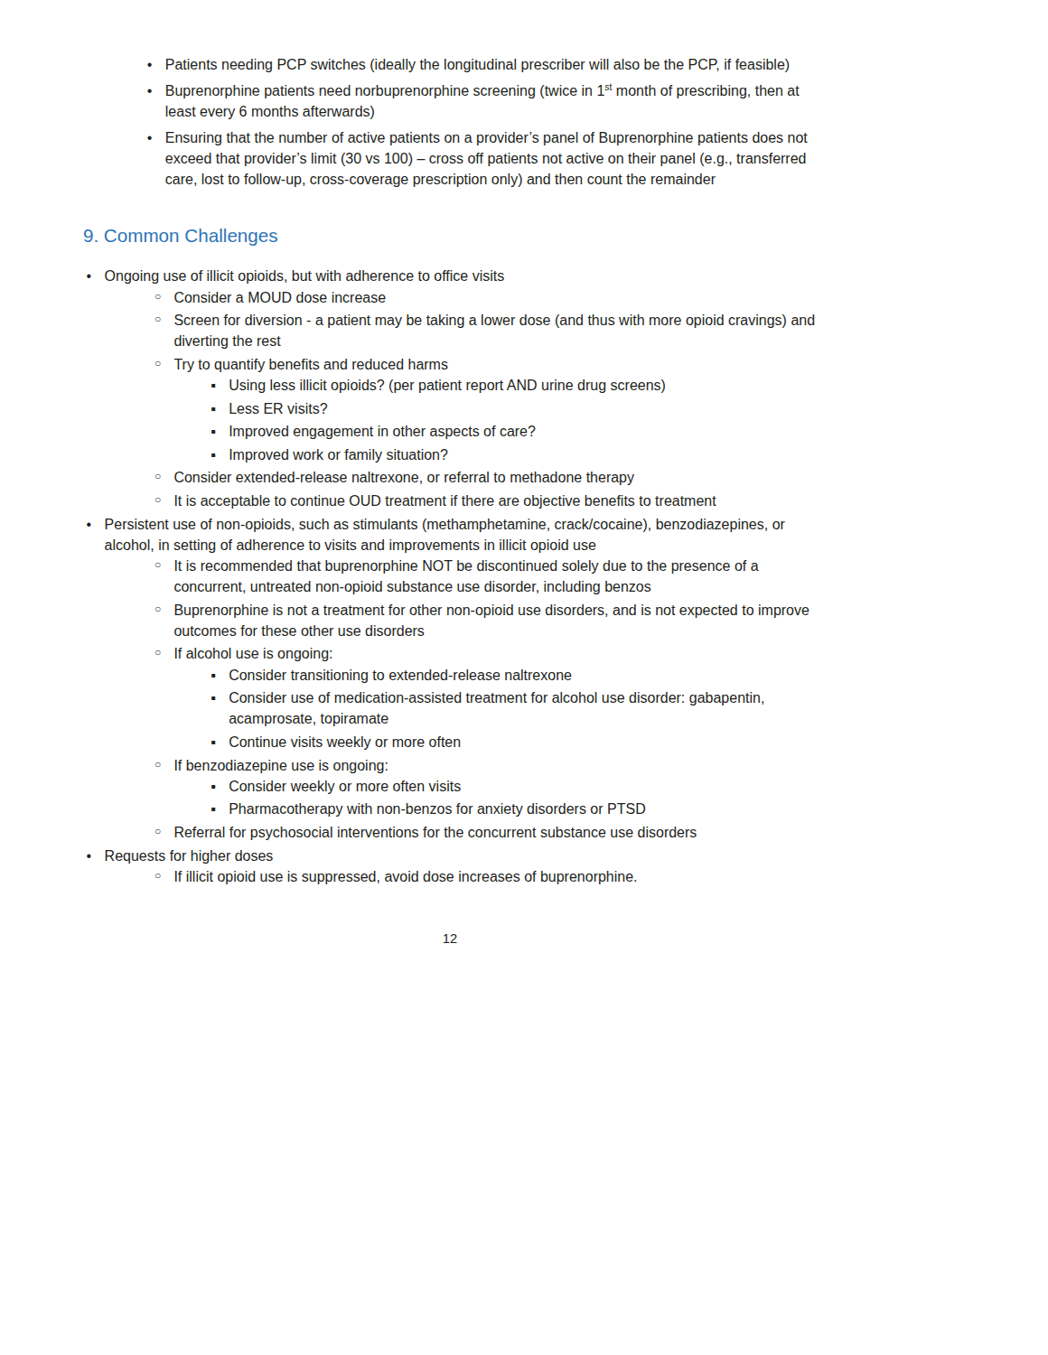Patients needing PCP switches (ideally the longitudinal prescriber will also be the PCP, if feasible)
Buprenorphine patients need norbuprenorphine screening (twice in 1st month of prescribing, then at least every 6 months afterwards)
Ensuring that the number of active patients on a provider’s panel of Buprenorphine patients does not exceed that provider’s limit (30 vs 100) – cross off patients not active on their panel (e.g., transferred care, lost to follow-up, cross-coverage prescription only) and then count the remainder
9. Common Challenges
Ongoing use of illicit opioids, but with adherence to office visits
Consider a MOUD dose increase
Screen for diversion - a patient may be taking a lower dose (and thus with more opioid cravings) and diverting the rest
Try to quantify benefits and reduced harms
Using less illicit opioids? (per patient report AND urine drug screens)
Less ER visits?
Improved engagement in other aspects of care?
Improved work or family situation?
Consider extended-release naltrexone, or referral to methadone therapy
It is acceptable to continue OUD treatment if there are objective benefits to treatment
Persistent use of non-opioids, such as stimulants (methamphetamine, crack/cocaine), benzodiazepines, or alcohol, in setting of adherence to visits and improvements in illicit opioid use
It is recommended that buprenorphine NOT be discontinued solely due to the presence of a concurrent, untreated non-opioid substance use disorder, including benzos
Buprenorphine is not a treatment for other non-opioid use disorders, and is not expected to improve outcomes for these other use disorders
If alcohol use is ongoing:
Consider transitioning to extended-release naltrexone
Consider use of medication-assisted treatment for alcohol use disorder: gabapentin, acamprosate, topiramate
Continue visits weekly or more often
If benzodiazepine use is ongoing:
Consider weekly or more often visits
Pharmacotherapy with non-benzos for anxiety disorders or PTSD
Referral for psychosocial interventions for the concurrent substance use disorders
Requests for higher doses
If illicit opioid use is suppressed, avoid dose increases of buprenorphine.
12